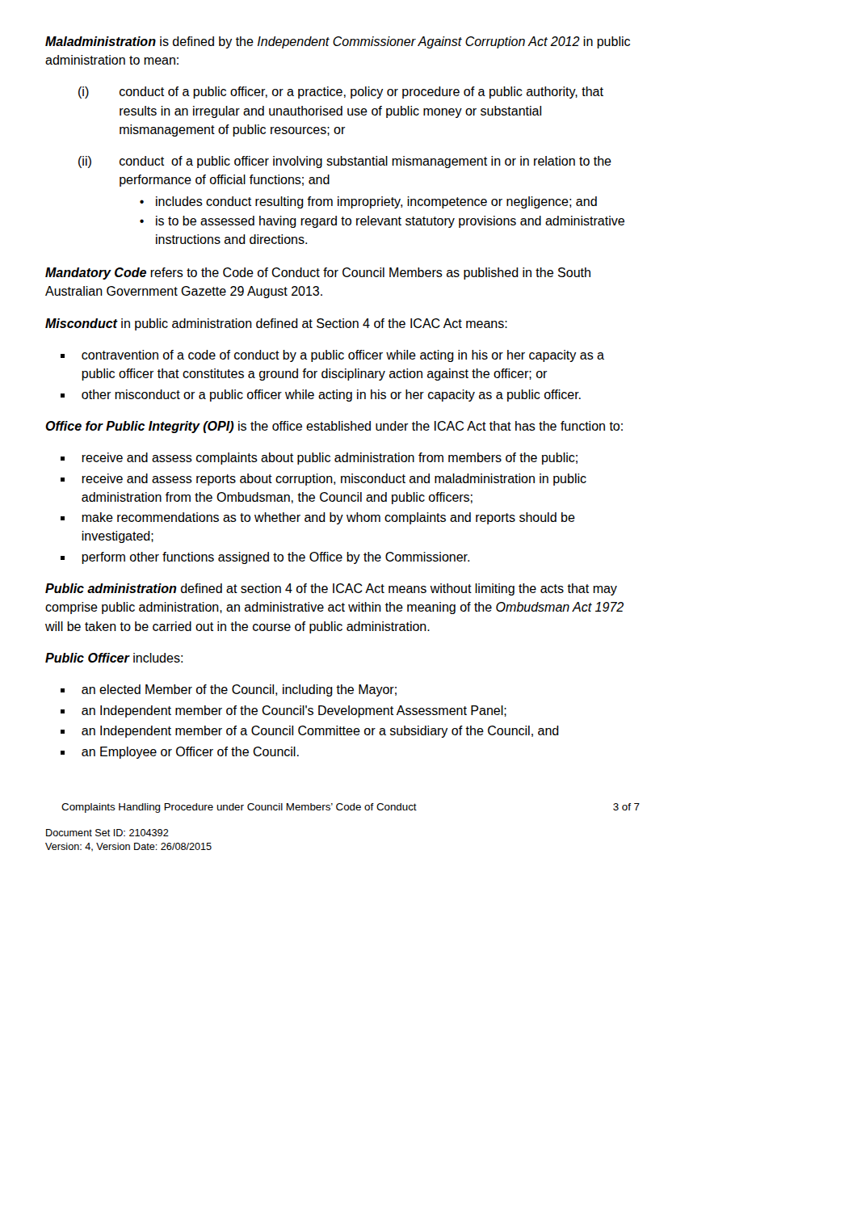Maladministration is defined by the Independent Commissioner Against Corruption Act 2012 in public administration to mean:
(i)
conduct of a public officer, or a practice, policy or procedure of a public authority, that results in an irregular and unauthorised use of public money or substantial mismanagement of public resources; or
(ii)
conduct of a public officer involving substantial mismanagement in or in relation to the performance of official functions; and
includes conduct resulting from impropriety, incompetence or negligence; and
is to be assessed having regard to relevant statutory provisions and administrative instructions and directions.
Mandatory Code refers to the Code of Conduct for Council Members as published in the South Australian Government Gazette 29 August 2013.
Misconduct in public administration defined at Section 4 of the ICAC Act means:
contravention of a code of conduct by a public officer while acting in his or her capacity as a public officer that constitutes a ground for disciplinary action against the officer; or
other misconduct or a public officer while acting in his or her capacity as a public officer.
Office for Public Integrity (OPI) is the office established under the ICAC Act that has the function to:
receive and assess complaints about public administration from members of the public;
receive and assess reports about corruption, misconduct and maladministration in public administration from the Ombudsman, the Council and public officers;
make recommendations as to whether and by whom complaints and reports should be investigated;
perform other functions assigned to the Office by the Commissioner.
Public administration defined at section 4 of the ICAC Act means without limiting the acts that may comprise public administration, an administrative act within the meaning of the Ombudsman Act 1972 will be taken to be carried out in the course of public administration.
Public Officer includes:
an elected Member of the Council, including the Mayor;
an Independent member of the Council's Development Assessment Panel;
an Independent member of a Council Committee or a subsidiary of the Council, and
an Employee or Officer of the Council.
Complaints Handling Procedure under Council Members’ Code of Conduct 3 of 7
Document Set ID: 2104392
Version: 4, Version Date: 26/08/2015